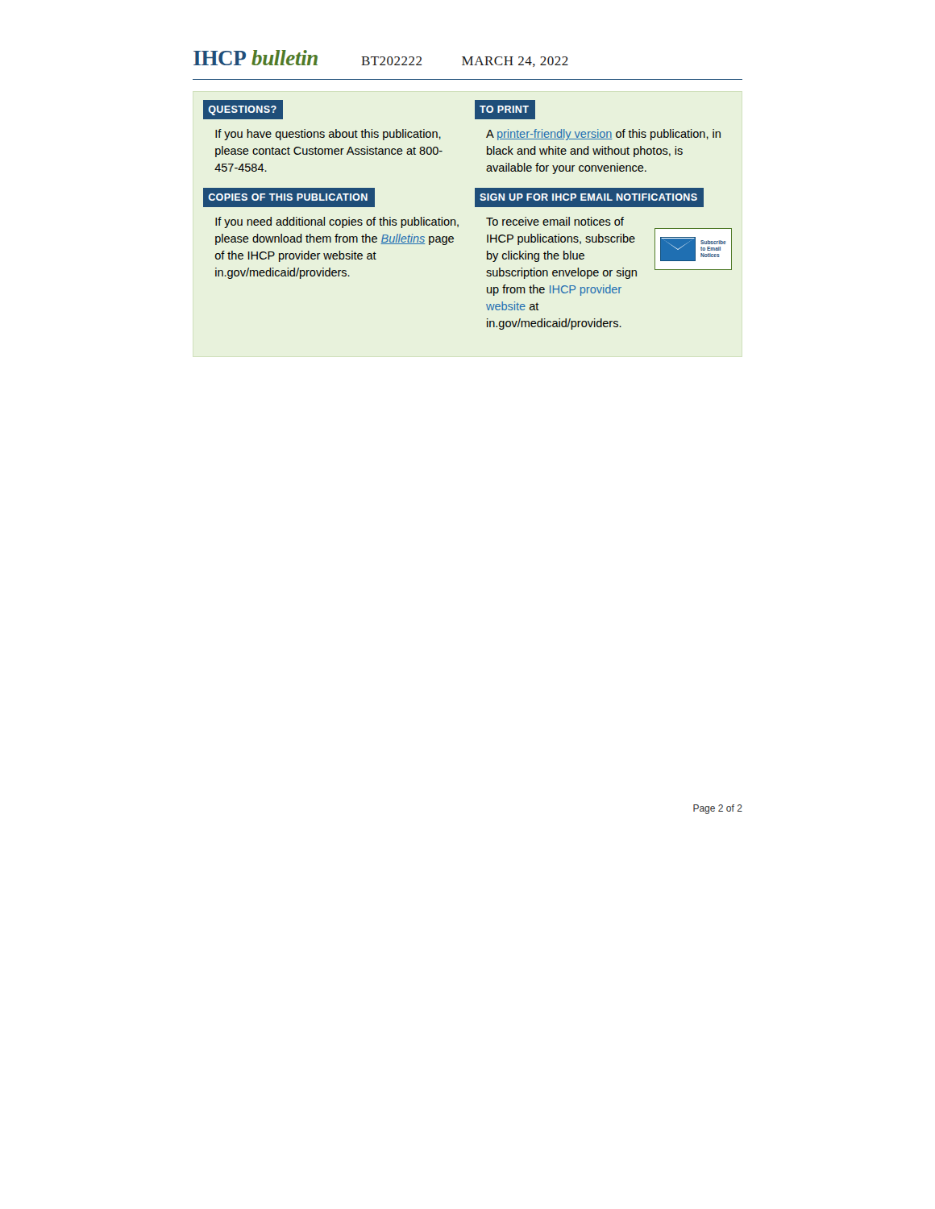IHCP bulletin
BT202222 MARCH 24, 2022
QUESTIONS?
If you have questions about this publication, please contact Customer Assistance at 800-457-4584.
COPIES OF THIS PUBLICATION
If you need additional copies of this publication, please download them from the Bulletins page of the IHCP provider website at in.gov/medicaid/providers.
TO PRINT
A printer-friendly version of this publication, in black and white and without photos, is available for your convenience.
SIGN UP FOR IHCP EMAIL NOTIFICATIONS
To receive email notices of IHCP publications, subscribe by clicking the blue subscription envelope or sign up from the IHCP provider website at in.gov/medicaid/providers.
Subscribe
to Email
Notices
Page 2 of 2